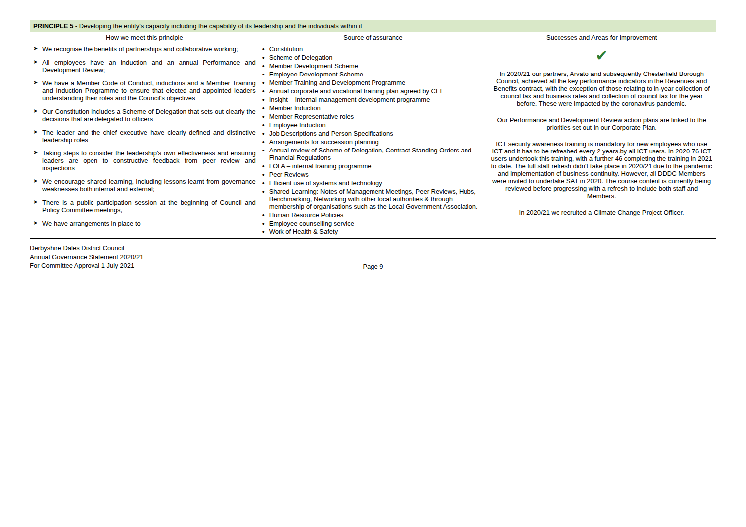| PRINCIPLE 5 - Developing the entity's capacity including the capability of its leadership and the individuals within it |
| How we meet this principle | Source of assurance | Successes and Areas for Improvement |
| We recognise the benefits of partnerships and collaborative working; All employees have an induction and an annual Performance and Development Review; We have a Member Code of Conduct, inductions and a Member Training and Induction Programme to ensure that elected and appointed leaders understanding their roles and the Council's objectives Our Constitution includes a Scheme of Delegation that sets out clearly the decisions that are delegated to officers The leader and the chief executive have clearly defined and distinctive leadership roles Taking steps to consider the leadership's own effectiveness and ensuring leaders are open to constructive feedback from peer review and inspections We encourage shared learning, including lessons learnt from governance weaknesses both internal and external; There is a public participation session at the beginning of Council and Policy Committee meetings, We have arrangements in place to | Constitution Scheme of Delegation Member Development Scheme Employee Development Scheme Member Training and Development Programme Annual corporate and vocational training plan agreed by CLT Insight – Internal management development programme Member Induction Member Representative roles Employee Induction Job Descriptions and Person Specifications Arrangements for succession planning Annual review of Scheme of Delegation, Contract Standing Orders and Financial Regulations LOLA – internal training programme Peer Reviews Efficient use of systems and technology Shared Learning: Notes of Management Meetings, Peer Reviews, Hubs, Benchmarking, Networking with other local authorities & through membership of organisations such as the Local Government Association. Human Resource Policies Employee counselling service Work of Health & Safety | ✔ In 2020/21 our partners, Arvato and subsequently Chesterfield Borough Council, achieved all the key performance indicators in the Revenues and Benefits contract, with the exception of those relating to in-year collection of council tax and business rates and collection of council tax for the year before. These were impacted by the coronavirus pandemic. Our Performance and Development Review action plans are linked to the priorities set out in our Corporate Plan. ICT security awareness training is mandatory for new employees who use ICT and it has to be refreshed every 2 years.by all ICT users. In 2020 76 ICT users undertook this training, with a further 46 completing the training in 2021 to date. The full staff refresh didn't take place in 2020/21 due to the pandemic and implementation of business continuity. However, all DDDC Members were invited to undertake SAT in 2020. The course content is currently being reviewed before progressing with a refresh to include both staff and Members. In 2020/21 we recruited a Climate Change Project Officer. |
Derbyshire Dales District Council
Annual Governance Statement 2020/21
For Committee Approval 1 July 2021
Page 9